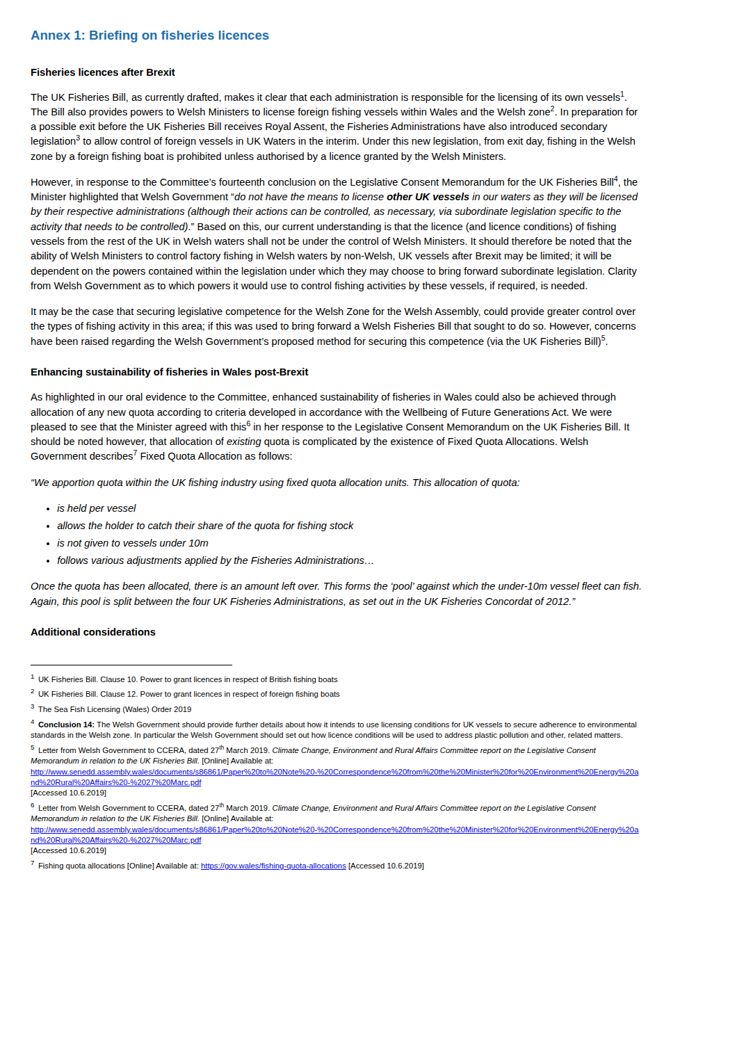Annex 1: Briefing on fisheries licences
Fisheries licences after Brexit
The UK Fisheries Bill, as currently drafted, makes it clear that each administration is responsible for the licensing of its own vessels1. The Bill also provides powers to Welsh Ministers to license foreign fishing vessels within Wales and the Welsh zone2. In preparation for a possible exit before the UK Fisheries Bill receives Royal Assent, the Fisheries Administrations have also introduced secondary legislation3 to allow control of foreign vessels in UK Waters in the interim. Under this new legislation, from exit day, fishing in the Welsh zone by a foreign fishing boat is prohibited unless authorised by a licence granted by the Welsh Ministers.
However, in response to the Committee’s fourteenth conclusion on the Legislative Consent Memorandum for the UK Fisheries Bill4, the Minister highlighted that Welsh Government “do not have the means to license other UK vessels in our waters as they will be licensed by their respective administrations (although their actions can be controlled, as necessary, via subordinate legislation specific to the activity that needs to be controlled).” Based on this, our current understanding is that the licence (and licence conditions) of fishing vessels from the rest of the UK in Welsh waters shall not be under the control of Welsh Ministers. It should therefore be noted that the ability of Welsh Ministers to control factory fishing in Welsh waters by non-Welsh, UK vessels after Brexit may be limited; it will be dependent on the powers contained within the legislation under which they may choose to bring forward subordinate legislation. Clarity from Welsh Government as to which powers it would use to control fishing activities by these vessels, if required, is needed.
It may be the case that securing legislative competence for the Welsh Zone for the Welsh Assembly, could provide greater control over the types of fishing activity in this area; if this was used to bring forward a Welsh Fisheries Bill that sought to do so. However, concerns have been raised regarding the Welsh Government’s proposed method for securing this competence (via the UK Fisheries Bill)5.
Enhancing sustainability of fisheries in Wales post-Brexit
As highlighted in our oral evidence to the Committee, enhanced sustainability of fisheries in Wales could also be achieved through allocation of any new quota according to criteria developed in accordance with the Wellbeing of Future Generations Act. We were pleased to see that the Minister agreed with this6 in her response to the Legislative Consent Memorandum on the UK Fisheries Bill. It should be noted however, that allocation of existing quota is complicated by the existence of Fixed Quota Allocations. Welsh Government describes7 Fixed Quota Allocation as follows:
“We apportion quota within the UK fishing industry using fixed quota allocation units. This allocation of quota:
is held per vessel
allows the holder to catch their share of the quota for fishing stock
is not given to vessels under 10m
follows various adjustments applied by the Fisheries Administrations…
Once the quota has been allocated, there is an amount left over. This forms the ‘pool’ against which the under-10m vessel fleet can fish. Again, this pool is split between the four UK Fisheries Administrations, as set out in the UK Fisheries Concordat of 2012.”
Additional considerations
1 UK Fisheries Bill. Clause 10. Power to grant licences in respect of British fishing boats
2 UK Fisheries Bill. Clause 12. Power to grant licences in respect of foreign fishing boats
3 The Sea Fish Licensing (Wales) Order 2019
4 Conclusion 14: The Welsh Government should provide further details about how it intends to use licensing conditions for UK vessels to secure adherence to environmental standards in the Welsh zone. In particular the Welsh Government should set out how licence conditions will be used to address plastic pollution and other, related matters.
5 Letter from Welsh Government to CCERA, dated 27th March 2019. Climate Change, Environment and Rural Affairs Committee report on the Legislative Consent Memorandum in relation to the UK Fisheries Bill. [Online] Available at:
http://www.senedd.assembly.wales/documents/s86861/Paper%20to%20Note%20-%20Correspondence%20from%20the%20Minister%20for%20Environment%20Energy%20and%20Rural%20Affairs%20-%2027%20Marc.pdf
[Accessed 10.6.2019]
6 Letter from Welsh Government to CCERA, dated 27th March 2019. Climate Change, Environment and Rural Affairs Committee report on the Legislative Consent Memorandum in relation to the UK Fisheries Bill. [Online] Available at:
http://www.senedd.assembly.wales/documents/s86861/Paper%20to%20Note%20-%20Correspondence%20from%20the%20Minister%20for%20Environment%20Energy%20and%20Rural%20Affairs%20-%2027%20Marc.pdf
[Accessed 10.6.2019]
7 Fishing quota allocations [Online] Available at: https://gov.wales/fishing-quota-allocations [Accessed 10.6.2019]